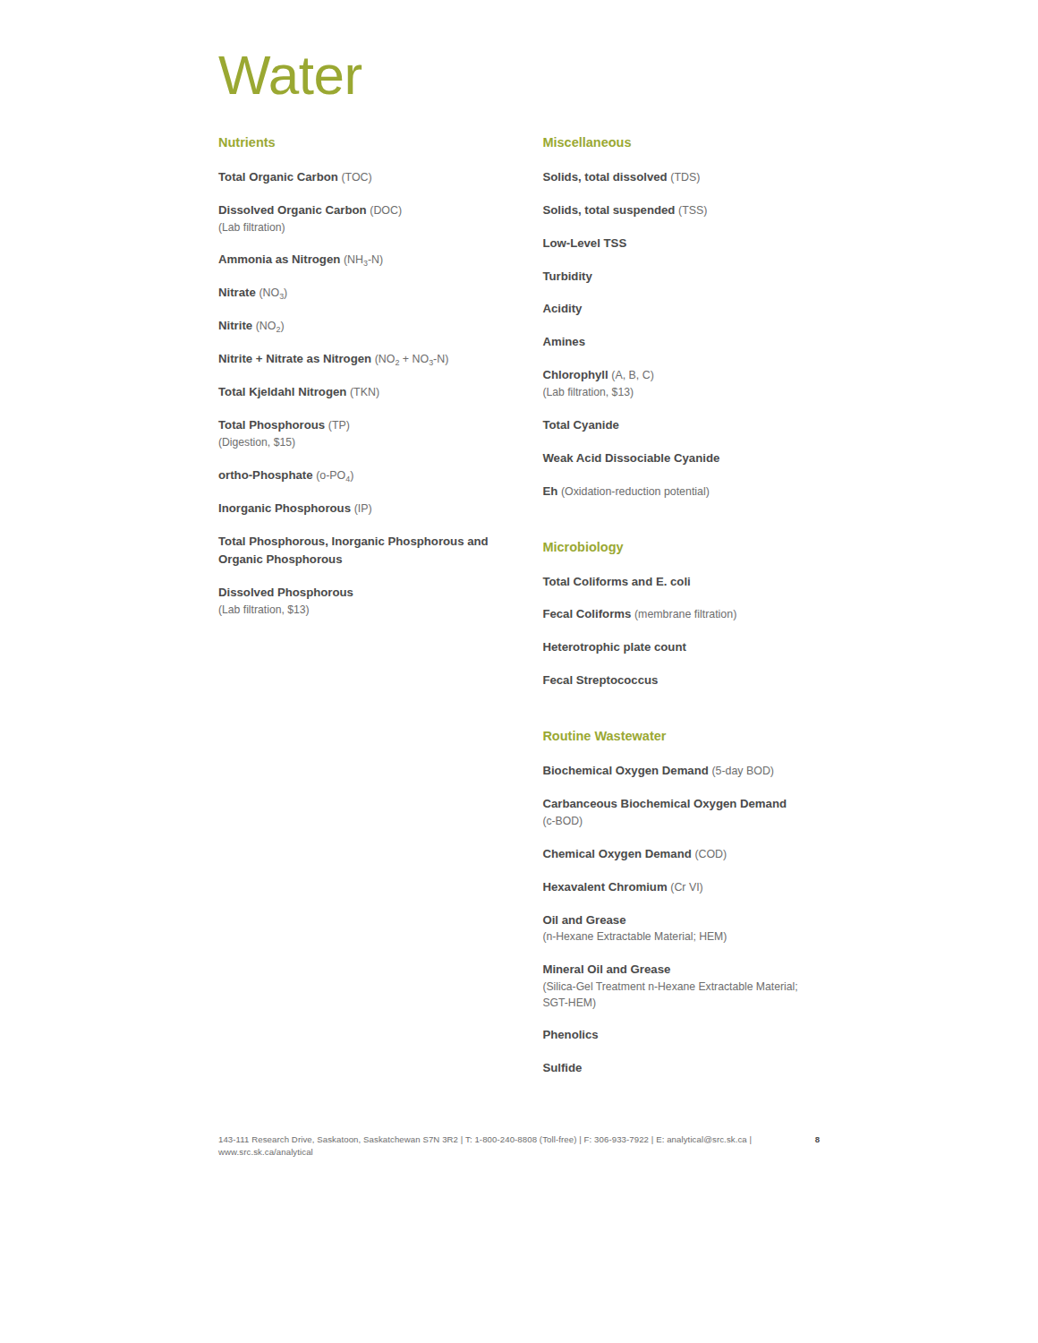Water
Nutrients
Total Organic Carbon (TOC)
Dissolved Organic Carbon (DOC) (Lab filtration)
Ammonia as Nitrogen (NH3-N)
Nitrate (NO3)
Nitrite (NO2)
Nitrite + Nitrate as Nitrogen (NO2 + NO3-N)
Total Kjeldahl Nitrogen (TKN)
Total Phosphorous (TP) (Digestion, $15)
ortho-Phosphate (o-PO4)
Inorganic Phosphorous (IP)
Total Phosphorous, Inorganic Phosphorous and Organic Phosphorous
Dissolved Phosphorous (Lab filtration, $13)
Miscellaneous
Solids, total dissolved (TDS)
Solids, total suspended (TSS)
Low-Level TSS
Turbidity
Acidity
Amines
Chlorophyll (A, B, C) (Lab filtration, $13)
Total Cyanide
Weak Acid Dissociable Cyanide
Eh (Oxidation-reduction potential)
Microbiology
Total Coliforms and E. coli
Fecal Coliforms (membrane filtration)
Heterotrophic plate count
Fecal Streptococcus
Routine Wastewater
Biochemical Oxygen Demand (5-day BOD)
Carbanceous Biochemical Oxygen Demand (c-BOD)
Chemical Oxygen Demand (COD)
Hexavalent Chromium (Cr VI)
Oil and Grease (n-Hexane Extractable Material; HEM)
Mineral Oil and Grease (Silica-Gel Treatment n-Hexane Extractable Material; SGT-HEM)
Phenolics
Sulfide
143-111 Research Drive, Saskatoon, Saskatchewan S7N 3R2 | T: 1-800-240-8808 (Toll-free) | F: 306-933-7922 | E: analytical@src.sk.ca | www.src.sk.ca/analytical
8